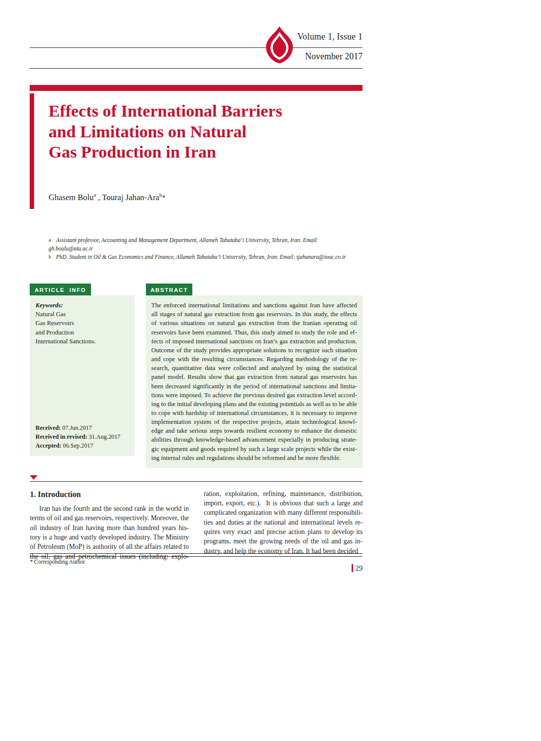Volume 1, Issue 1
November 2017
Effects of International Barriers
and Limitations on Natural
Gas Production in Iran
Ghasem Bolua , Touraj Jahan-Arab*
a Assistant professor, Accounting and Management Department, Allameh Tabataba’i University, Tehran, Iran. Email: gh.boulu@atu.ac.ir b PhD. Student in Oil & Gas Economics and Finance, Allameh Tabataba’i University, Tehran, Iran. Email: tjahanara@iooc.co.ir
ARTICLE INFO
Keywords:
Natural Gas
Gas Reservoirs
and Production
International Sanctions.
Received: 07.Jun.2017
Received in revised: 31.Aug.2017
Accepted: 06.Sep.2017
ABSTRACT
The enforced international limitations and sanctions against Iran have affected all stages of natural gas extraction from gas reservoirs. In this study, the effects of various situations on natural gas extraction from the Iranian operating oil reservoirs have been examined. Thus, this study aimed to study the role and effects of imposed international sanctions on Iran’s gas extraction and production. Outcome of the study provides appropriate solutions to recognize such situation and cope with the resulting circumstances. Regarding methodology of the research, quantitative data were collected and analyzed by using the statistical panel model. Results show that gas extraction from natural gas reservoirs has been decreased significantly in the period of international sanctions and limitations were imposed. To achieve the previous desired gas extraction level according to the initial developing plans and the existing potentials as well as to be able to cope with hardship of international circumstances, it is necessary to improve implementation system of the respective projects, attain technological knowledge and take serious steps towards resilient economy to enhance the domestic abilities through knowledge-based advancement especially in producing strategic equipment and goods required by such a large scale projects while the existing internal rules and regulations should be reformed and be more flexible.
1. Introduction
Iran has the fourth and the second rank in the world in terms of oil and gas reservoirs, respectively. Moreover, the oil industry of Iran having more than hundred years history is a huge and vastly developed industry. The Ministry of Petroleum (MoP) is authority of all the affairs related to the oil, gas and petrochemical issues (including: exploration, exploitation, refining, maintenance, distribution, import, export, etc.). It is obvious that such a large and complicated organization with many different responsibilities and duties at the national and international levels requires very exact and precise action plans to develop its programs, meet the growing needs of the oil and gas industry, and help the economy of Iran. It had been decided
* Corresponding Author
29